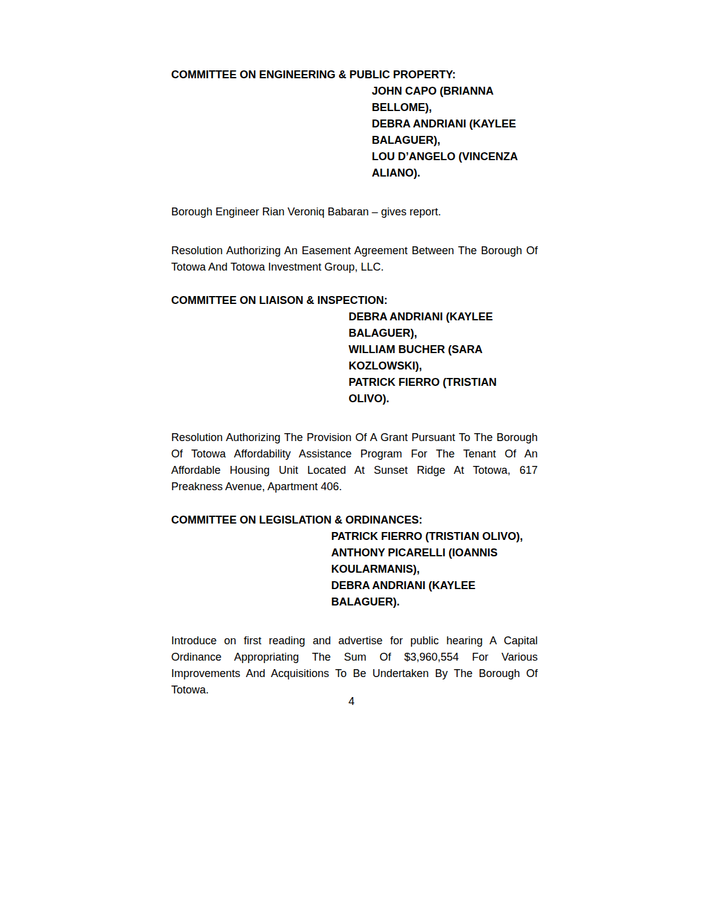COMMITTEE ON ENGINEERING & PUBLIC PROPERTY:
JOHN CAPO (BRIANNA BELLOME),
DEBRA ANDRIANI (KAYLEE BALAGUER),
LOU D’ANGELO (VINCENZA ALIANO).
Borough Engineer Rian Veroniq Babaran – gives report.
Resolution Authorizing An Easement Agreement Between The Borough Of Totowa And Totowa Investment Group, LLC.
COMMITTEE ON LIAISON & INSPECTION:
DEBRA ANDRIANI (KAYLEE BALAGUER),
WILLIAM BUCHER (SARA KOZLOWSKI),
PATRICK FIERRO (TRISTIAN OLIVO).
Resolution Authorizing The Provision Of A Grant Pursuant To The Borough Of Totowa Affordability Assistance Program For The Tenant Of An Affordable Housing Unit Located At Sunset Ridge At Totowa, 617 Preakness Avenue, Apartment 406.
COMMITTEE ON LEGISLATION & ORDINANCES:
PATRICK FIERRO (TRISTIAN OLIVO),
ANTHONY PICARELLI (IOANNIS KOULARMANIS),
DEBRA ANDRIANI (KAYLEE BALAGUER).
Introduce on first reading and advertise for public hearing A Capital Ordinance Appropriating The Sum Of $3,960,554 For Various Improvements And Acquisitions To Be Undertaken By The Borough Of Totowa.
4